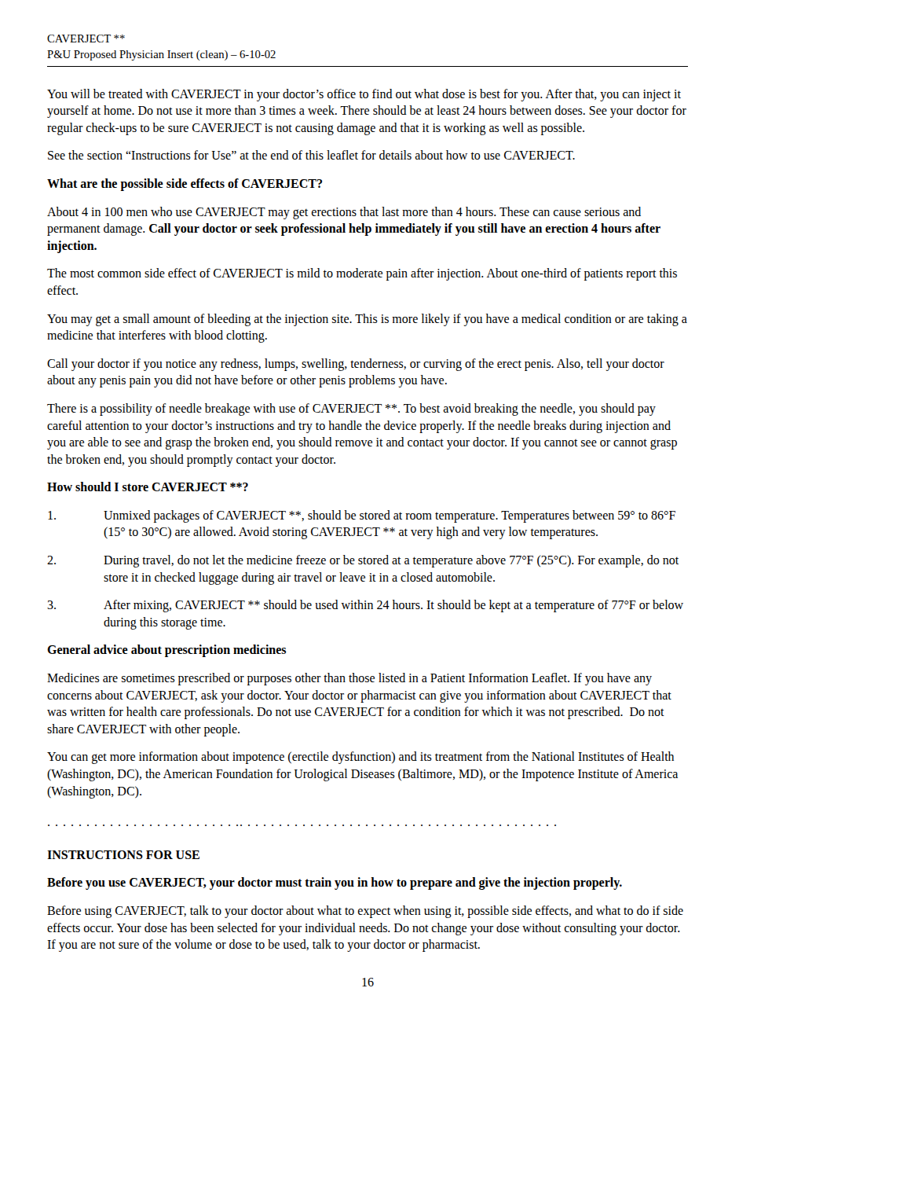CAVERJECT **
P&U Proposed Physician Insert (clean) – 6-10-02
You will be treated with CAVERJECT in your doctor’s office to find out what dose is best for you. After that, you can inject it yourself at home. Do not use it more than 3 times a week. There should be at least 24 hours between doses. See your doctor for regular check-ups to be sure CAVERJECT is not causing damage and that it is working as well as possible.
See the section “Instructions for Use” at the end of this leaflet for details about how to use CAVERJECT.
What are the possible side effects of CAVERJECT?
About 4 in 100 men who use CAVERJECT may get erections that last more than 4 hours. These can cause serious and permanent damage. Call your doctor or seek professional help immediately if you still have an erection 4 hours after injection.
The most common side effect of CAVERJECT is mild to moderate pain after injection. About one-third of patients report this effect.
You may get a small amount of bleeding at the injection site. This is more likely if you have a medical condition or are taking a medicine that interferes with blood clotting.
Call your doctor if you notice any redness, lumps, swelling, tenderness, or curving of the erect penis. Also, tell your doctor about any penis pain you did not have before or other penis problems you have.
There is a possibility of needle breakage with use of CAVERJECT **. To best avoid breaking the needle, you should pay careful attention to your doctor’s instructions and try to handle the device properly. If the needle breaks during injection and you are able to see and grasp the broken end, you should remove it and contact your doctor. If you cannot see or cannot grasp the broken end, you should promptly contact your doctor.
How should I store CAVERJECT **?
Unmixed packages of CAVERJECT **, should be stored at room temperature. Temperatures between 59° to 86°F (15° to 30°C) are allowed. Avoid storing CAVERJECT ** at very high and very low temperatures.
During travel, do not let the medicine freeze or be stored at a temperature above 77°F (25°C). For example, do not store it in checked luggage during air travel or leave it in a closed automobile.
After mixing, CAVERJECT ** should be used within 24 hours. It should be kept at a temperature of 77°F or below during this storage time.
General advice about prescription medicines
Medicines are sometimes prescribed or purposes other than those listed in a Patient Information Leaflet. If you have any concerns about CAVERJECT, ask your doctor. Your doctor or pharmacist can give you information about CAVERJECT that was written for health care professionals. Do not use CAVERJECT for a condition for which it was not prescribed. Do not share CAVERJECT with other people.
You can get more information about impotence (erectile dysfunction) and its treatment from the National Institutes of Health (Washington, DC), the American Foundation for Urological Diseases (Baltimore, MD), or the Impotence Institute of America (Washington, DC).
. . . . . . . . . . . . . . . . . . . . . . . . .. . . . . . . . . . . . . . . . . . . . . . . . . . . . . . . . . . . . . . . . .
INSTRUCTIONS FOR USE
Before you use CAVERJECT, your doctor must train you in how to prepare and give the injection properly.
Before using CAVERJECT, talk to your doctor about what to expect when using it, possible side effects, and what to do if side effects occur. Your dose has been selected for your individual needs. Do not change your dose without consulting your doctor. If you are not sure of the volume or dose to be used, talk to your doctor or pharmacist.
16